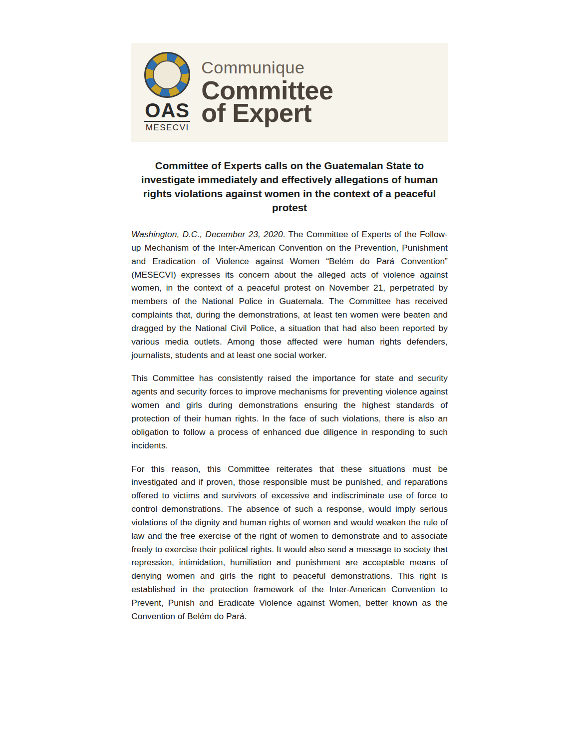OAS
MESECVI
Communique
Committee
of Expert
Committee of Experts calls on the Guatemalan State to investigate immediately and effectively allegations of human rights violations against women in the context of a peaceful protest
Washington, D.C., December 23, 2020. The Committee of Experts of the Follow-up Mechanism of the Inter-American Convention on the Prevention, Punishment and Eradication of Violence against Women “Belém do Pará Convention” (MESECVI) expresses its concern about the alleged acts of violence against women, in the context of a peaceful protest on November 21, perpetrated by members of the National Police in Guatemala. The Committee has received complaints that, during the demonstrations, at least ten women were beaten and dragged by the National Civil Police, a situation that had also been reported by various media outlets. Among those affected were human rights defenders, journalists, students and at least one social worker.
This Committee has consistently raised the importance for state and security agents and security forces to improve mechanisms for preventing violence against women and girls during demonstrations ensuring the highest standards of protection of their human rights. In the face of such violations, there is also an obligation to follow a process of enhanced due diligence in responding to such incidents.
For this reason, this Committee reiterates that these situations must be investigated and if proven, those responsible must be punished, and reparations offered to victims and survivors of excessive and indiscriminate use of force to control demonstrations. The absence of such a response, would imply serious violations of the dignity and human rights of women and would weaken the rule of law and the free exercise of the right of women to demonstrate and to associate freely to exercise their political rights. It would also send a message to society that repression, intimidation, humiliation and punishment are acceptable means of denying women and girls the right to peaceful demonstrations. This right is established in the protection framework of the Inter-American Convention to Prevent, Punish and Eradicate Violence against Women, better known as the Convention of Belém do Pará.